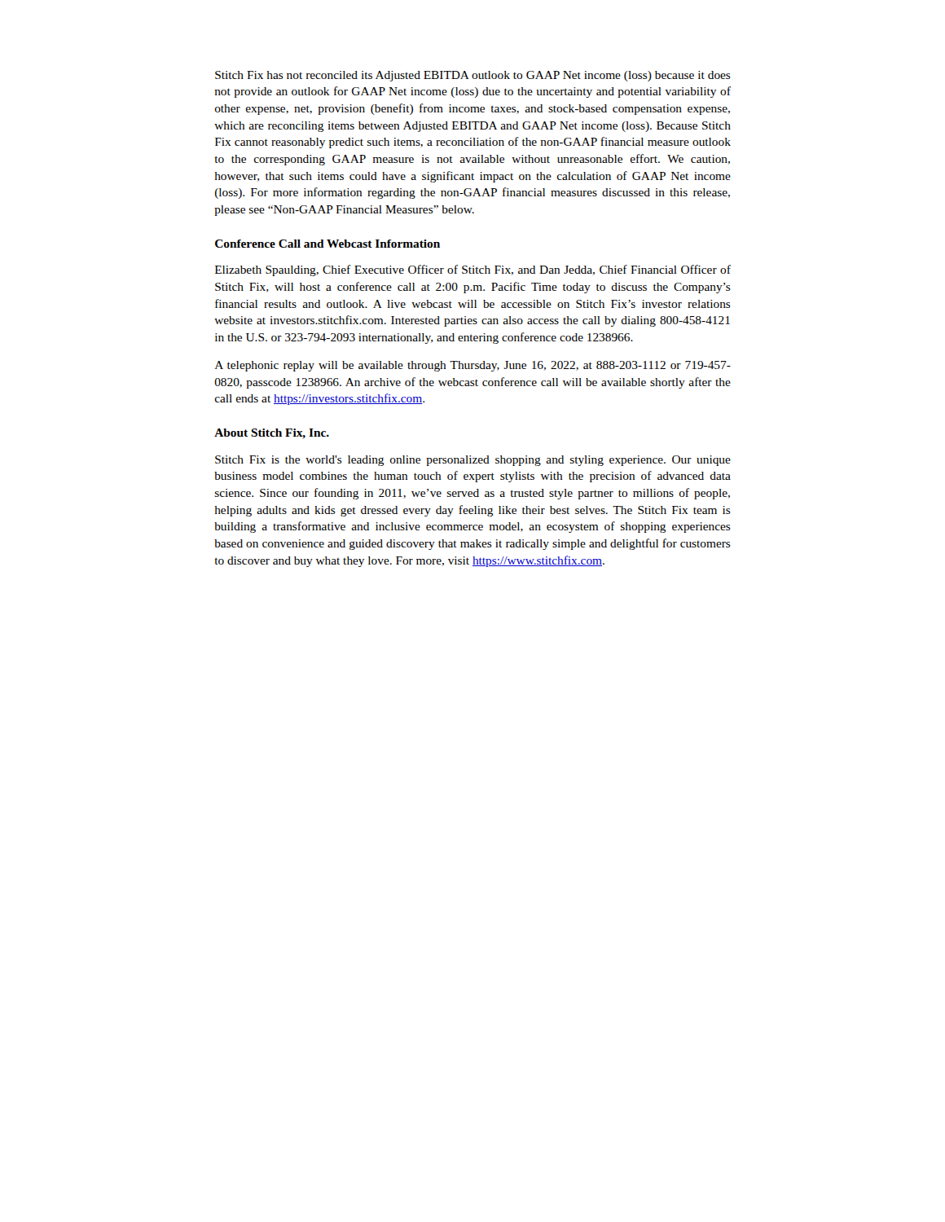Stitch Fix has not reconciled its Adjusted EBITDA outlook to GAAP Net income (loss) because it does not provide an outlook for GAAP Net income (loss) due to the uncertainty and potential variability of other expense, net, provision (benefit) from income taxes, and stock-based compensation expense, which are reconciling items between Adjusted EBITDA and GAAP Net income (loss). Because Stitch Fix cannot reasonably predict such items, a reconciliation of the non-GAAP financial measure outlook to the corresponding GAAP measure is not available without unreasonable effort. We caution, however, that such items could have a significant impact on the calculation of GAAP Net income (loss). For more information regarding the non-GAAP financial measures discussed in this release, please see “Non-GAAP Financial Measures” below.
Conference Call and Webcast Information
Elizabeth Spaulding, Chief Executive Officer of Stitch Fix, and Dan Jedda, Chief Financial Officer of Stitch Fix, will host a conference call at 2:00 p.m. Pacific Time today to discuss the Company’s financial results and outlook. A live webcast will be accessible on Stitch Fix’s investor relations website at investors.stitchfix.com. Interested parties can also access the call by dialing 800-458-4121 in the U.S. or 323-794-2093 internationally, and entering conference code 1238966.
A telephonic replay will be available through Thursday, June 16, 2022, at 888-203-1112 or 719-457-0820, passcode 1238966. An archive of the webcast conference call will be available shortly after the call ends at https://investors.stitchfix.com.
About Stitch Fix, Inc.
Stitch Fix is the world's leading online personalized shopping and styling experience. Our unique business model combines the human touch of expert stylists with the precision of advanced data science. Since our founding in 2011, we’ve served as a trusted style partner to millions of people, helping adults and kids get dressed every day feeling like their best selves. The Stitch Fix team is building a transformative and inclusive ecommerce model, an ecosystem of shopping experiences based on convenience and guided discovery that makes it radically simple and delightful for customers to discover and buy what they love. For more, visit https://www.stitchfix.com.